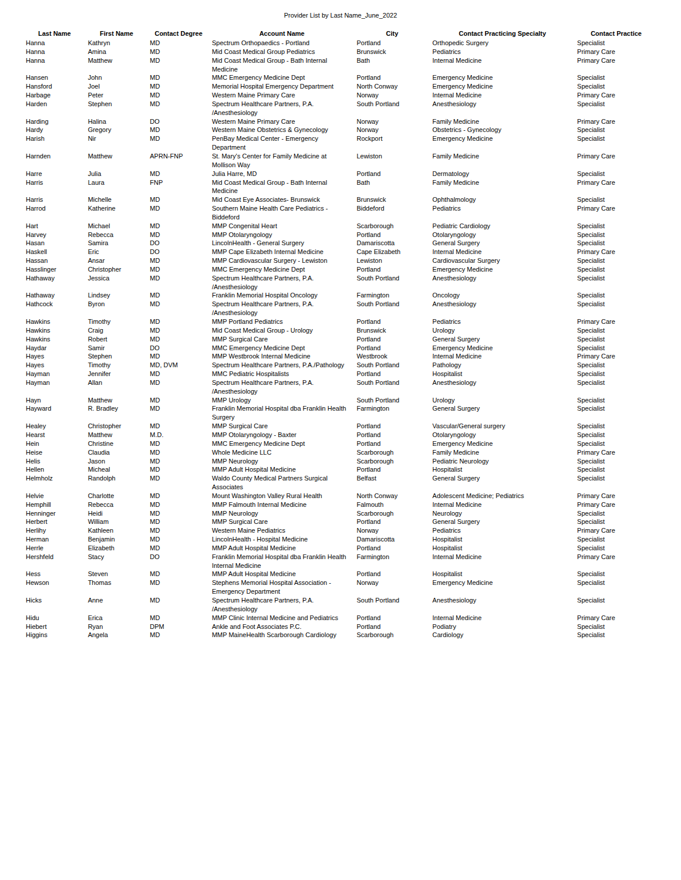Provider List by Last Name_June_2022
| Last Name | First Name | Contact Degree | Account Name | City | Contact Practicing Specialty | Contact Practice |
| --- | --- | --- | --- | --- | --- | --- |
| Hanna | Kathryn | MD | Spectrum Orthopaedics - Portland | Portland | Orthopedic Surgery | Specialist |
| Hanna | Amina | MD | Mid Coast Medical Group Pediatrics | Brunswick | Pediatrics | Primary Care |
| Hanna | Matthew | MD | Mid Coast Medical Group - Bath Internal Medicine | Bath | Internal Medicine | Primary Care |
| Hansen | John | MD | MMC Emergency Medicine Dept | Portland | Emergency Medicine | Specialist |
| Hansford | Joel | MD | Memorial Hospital Emergency Department | North Conway | Emergency Medicine | Specialist |
| Harbage | Peter | MD | Western Maine Primary Care | Norway | Internal Medicine | Primary Care |
| Harden | Stephen | MD | Spectrum Healthcare Partners, P.A. /Anesthesiology | South Portland | Anesthesiology | Specialist |
| Harding | Halina | DO | Western Maine Primary Care | Norway | Family Medicine | Primary Care |
| Hardy | Gregory | MD | Western Maine Obstetrics & Gynecology | Norway | Obstetrics - Gynecology | Specialist |
| Harish | Nir | MD | PenBay Medical Center - Emergency Department | Rockport | Emergency Medicine | Specialist |
| Harnden | Matthew | APRN-FNP | St. Mary's Center for Family Medicine at Mollison Way | Lewiston | Family Medicine | Primary Care |
| Harre | Julia | MD | Julia Harre, MD | Portland | Dermatology | Specialist |
| Harris | Laura | FNP | Mid Coast Medical Group - Bath Internal Medicine | Bath | Family Medicine | Primary Care |
| Harris | Michelle | MD | Mid Coast Eye Associates- Brunswick | Brunswick | Ophthalmology | Specialist |
| Harrod | Katherine | MD | Southern Maine Health Care Pediatrics - Biddeford | Biddeford | Pediatrics | Primary Care |
| Hart | Michael | MD | MMP Congenital Heart | Scarborough | Pediatric Cardiology | Specialist |
| Harvey | Rebecca | MD | MMP Otolaryngology | Portland | Otolaryngology | Specialist |
| Hasan | Samira | DO | LincolnHealth - General Surgery | Damariscotta | General Surgery | Specialist |
| Haskell | Eric | DO | MMP Cape Elizabeth Internal Medicine | Cape Elizabeth | Internal Medicine | Primary Care |
| Hassan | Ansar | MD | MMP Cardiovascular Surgery - Lewiston | Lewiston | Cardiovascular Surgery | Specialist |
| Hasslinger | Christopher | MD | MMC Emergency Medicine Dept | Portland | Emergency Medicine | Specialist |
| Hathaway | Jessica | MD | Spectrum Healthcare Partners, P.A. /Anesthesiology | South Portland | Anesthesiology | Specialist |
| Hathaway | Lindsey | MD | Franklin Memorial Hospital Oncology | Farmington | Oncology | Specialist |
| Hathcock | Byron | MD | Spectrum Healthcare Partners, P.A. /Anesthesiology | South Portland | Anesthesiology | Specialist |
| Hawkins | Timothy | MD | MMP Portland Pediatrics | Portland | Pediatrics | Primary Care |
| Hawkins | Craig | MD | Mid Coast Medical Group - Urology | Brunswick | Urology | Specialist |
| Hawkins | Robert | MD | MMP Surgical Care | Portland | General Surgery | Specialist |
| Haydar | Samir | DO | MMC Emergency Medicine Dept | Portland | Emergency Medicine | Specialist |
| Hayes | Stephen | MD | MMP Westbrook Internal Medicine | Westbrook | Internal Medicine | Primary Care |
| Hayes | Timothy | MD, DVM | Spectrum Healthcare Partners, P.A./Pathology | South Portland | Pathology | Specialist |
| Hayman | Jennifer | MD | MMC Pediatric Hospitalists | Portland | Hospitalist | Specialist |
| Hayman | Allan | MD | Spectrum Healthcare Partners, P.A. /Anesthesiology | South Portland | Anesthesiology | Specialist |
| Hayn | Matthew | MD | MMP Urology | South Portland | Urology | Specialist |
| Hayward | R. Bradley | MD | Franklin Memorial Hospital dba Franklin Health Surgery | Farmington | General Surgery | Specialist |
| Healey | Christopher | MD | MMP Surgical Care | Portland | Vascular/General surgery | Specialist |
| Hearst | Matthew | M.D. | MMP Otolaryngology - Baxter | Portland | Otolaryngology | Specialist |
| Hein | Christine | MD | MMC Emergency Medicine Dept | Portland | Emergency Medicine | Specialist |
| Heise | Claudia | MD | Whole Medicine LLC | Scarborough | Family Medicine | Primary Care |
| Helis | Jason | MD | MMP Neurology | Scarborough | Pediatric Neurology | Specialist |
| Hellen | Micheal | MD | MMP Adult Hospital Medicine | Portland | Hospitalist | Specialist |
| Helmholz | Randolph | MD | Waldo County Medical Partners Surgical Associates | Belfast | General Surgery | Specialist |
| Helvie | Charlotte | MD | Mount Washington Valley Rural Health | North Conway | Adolescent Medicine; Pediatrics | Primary Care |
| Hemphill | Rebecca | MD | MMP Falmouth Internal Medicine | Falmouth | Internal Medicine | Primary Care |
| Henninger | Heidi | MD | MMP Neurology | Scarborough | Neurology | Specialist |
| Herbert | William | MD | MMP Surgical Care | Portland | General Surgery | Specialist |
| Herlihy | Kathleen | MD | Western Maine Pediatrics | Norway | Pediatrics | Primary Care |
| Herman | Benjamin | MD | LincolnHealth - Hospital Medicine | Damariscotta | Hospitalist | Specialist |
| Herrle | Elizabeth | MD | MMP Adult Hospital Medicine | Portland | Hospitalist | Specialist |
| Hershfeld | Stacy | DO | Franklin Memorial Hospital dba Franklin Health Internal Medicine | Farmington | Internal Medicine | Primary Care |
| Hess | Steven | MD | MMP Adult Hospital Medicine | Portland | Hospitalist | Specialist |
| Hewson | Thomas | MD | Stephens Memorial Hospital Association - Emergency Department | Norway | Emergency Medicine | Specialist |
| Hicks | Anne | MD | Spectrum Healthcare Partners, P.A. /Anesthesiology | South Portland | Anesthesiology | Specialist |
| Hidu | Erica | MD | MMP Clinic Internal Medicine and Pediatrics | Portland | Internal Medicine | Primary Care |
| Hiebert | Ryan | DPM | Ankle and Foot Associates P.C. | Portland | Podiatry | Specialist |
| Higgins | Angela | MD | MMP MaineHealth Scarborough Cardiology | Scarborough | Cardiology | Specialist |